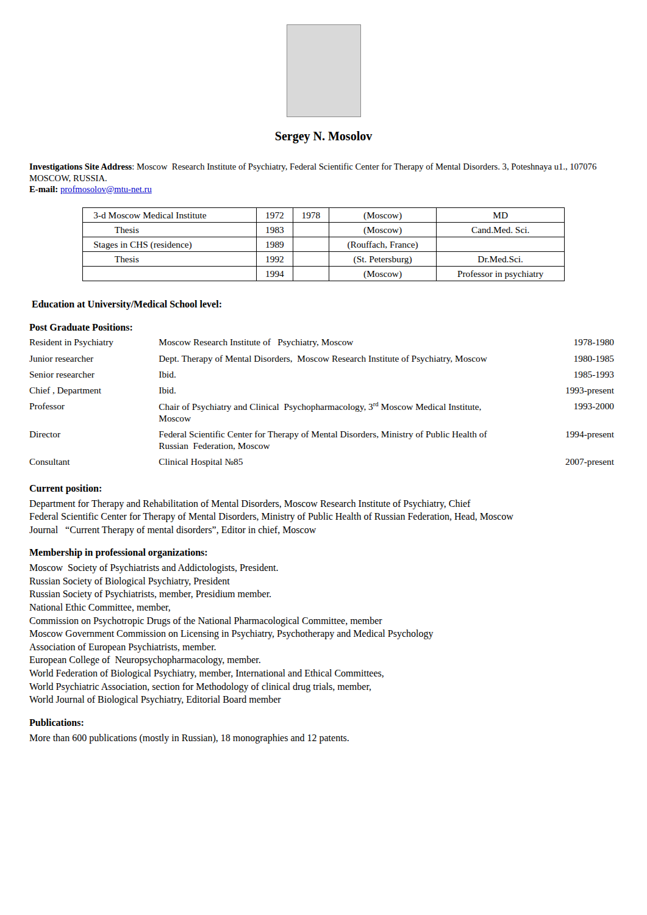Sergey N. Mosolov
Investigations Site Address: Moscow Research Institute of Psychiatry, Federal Scientific Center for Therapy of Mental Disorders. 3, Poteshnaya u1., 107076 MOSCOW, RUSSIA.
E-mail: profmosolov@mtu-net.ru
| 3-d Moscow Medical Institute | 1972 | 1978 | (Moscow) | MD |
| Thesis | 1983 | | (Moscow) | Cand.Med. Sci. |
| Stages in CHS (residence) | 1989 | | (Rouffach, France) | |
| Thesis | 1992 | | (St. Petersburg) | Dr.Med.Sci. |
| | 1994 | | (Moscow) | Professor in psychiatry |
Education at University/Medical School level:
Post Graduate Positions:
| Resident in Psychiatry | Moscow Research Institute of Psychiatry, Moscow | 1978-1980 |
| Junior researcher | Dept. Therapy of Mental Disorders, Moscow Research Institute of Psychiatry, Moscow | 1980-1985 |
| Senior researcher | Ibid. | 1985-1993 |
| Chief , Department | Ibid. | 1993-present |
| Professor | Chair of Psychiatry and Clinical Psychopharmacology, 3 rd Moscow Medical Institute, Moscow | 1993-2000 |
| Director | Federal Scientific Center for Therapy of Mental Disorders, Ministry of Public Health of Russian Federation, Moscow | 1994-present |
| Consultant | Clinical Hospital №85 | 2007-present |
Current position:
Department for Therapy and Rehabilitation of Mental Disorders, Moscow Research Institute of Psychiatry, Chief
Federal Scientific Center for Therapy of Mental Disorders, Ministry of Public Health of Russian Federation, Head, Moscow
Journal “Current Therapy of mental disorders”, Editor in chief, Moscow
Membership in professional organizations:
Moscow Society of Psychiatrists and Addictologists, President.
Russian Society of Biological Psychiatry, President
Russian Society of Psychiatrists, member, Presidium member.
National Ethic Committee, member,
Commission on Psychotropic Drugs of the National Pharmacological Committee, member
Moscow Government Commission on Licensing in Psychiatry, Psychotherapy and Medical Psychology
Association of European Psychiatrists, member.
European College of Neuropsychopharmacology, member.
World Federation of Biological Psychiatry, member, International and Ethical Committees,
World Psychiatric Association, section for Methodology of clinical drug trials, member,
World Journal of Biological Psychiatry, Editorial Board member
Publications:
More than 600 publications (mostly in Russian), 18 monographies and 12 patents.